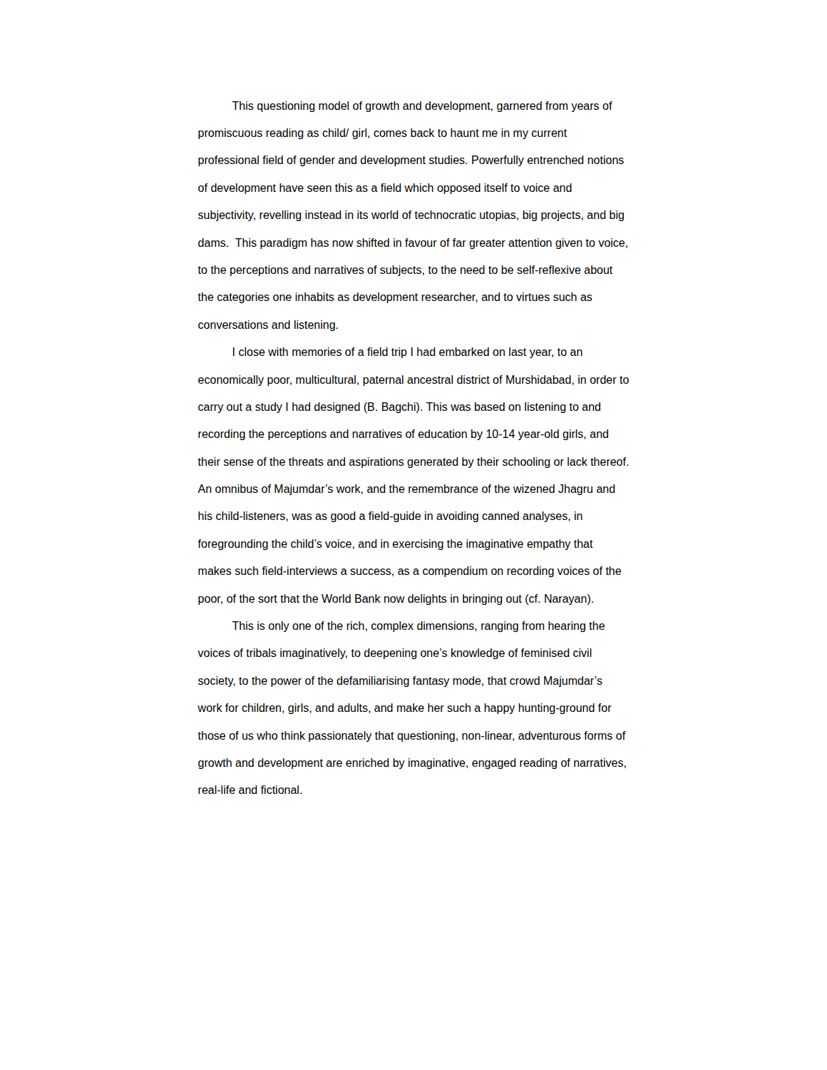This questioning model of growth and development, garnered from years of promiscuous reading as child/ girl, comes back to haunt me in my current professional field of gender and development studies. Powerfully entrenched notions of development have seen this as a field which opposed itself to voice and subjectivity, revelling instead in its world of technocratic utopias, big projects, and big dams. This paradigm has now shifted in favour of far greater attention given to voice, to the perceptions and narratives of subjects, to the need to be self-reflexive about the categories one inhabits as development researcher, and to virtues such as conversations and listening.
I close with memories of a field trip I had embarked on last year, to an economically poor, multicultural, paternal ancestral district of Murshidabad, in order to carry out a study I had designed (B. Bagchi). This was based on listening to and recording the perceptions and narratives of education by 10-14 year-old girls, and their sense of the threats and aspirations generated by their schooling or lack thereof. An omnibus of Majumdar’s work, and the remembrance of the wizened Jhagru and his child-listeners, was as good a field-guide in avoiding canned analyses, in foregrounding the child’s voice, and in exercising the imaginative empathy that makes such field-interviews a success, as a compendium on recording voices of the poor, of the sort that the World Bank now delights in bringing out (cf. Narayan).
This is only one of the rich, complex dimensions, ranging from hearing the voices of tribals imaginatively, to deepening one’s knowledge of feminised civil society, to the power of the defamiliarising fantasy mode, that crowd Majumdar’s work for children, girls, and adults, and make her such a happy hunting-ground for those of us who think passionately that questioning, non-linear, adventurous forms of growth and development are enriched by imaginative, engaged reading of narratives, real-life and fictional.